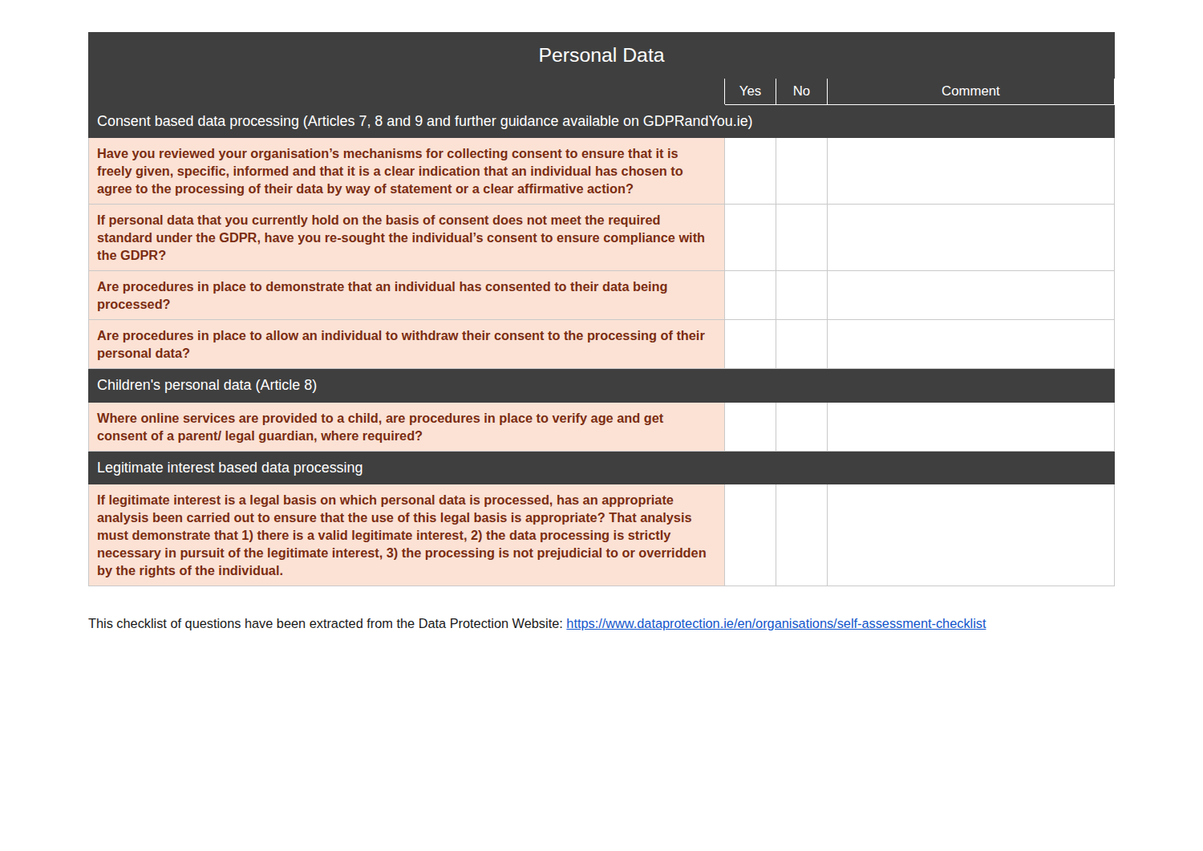| Personal Data |
| | Yes | No | Comment |
| Consent based data processing (Articles 7, 8 and 9 and further guidance available on GDPRandYou.ie) |
| Have you reviewed your organisation’s mechanisms for collecting consent to ensure that it is freely given, specific, informed and that it is a clear indication that an individual has chosen to agree to the processing of their data by way of statement or a clear affirmative action? | | | |
| If personal data that you currently hold on the basis of consent does not meet the required standard under the GDPR, have you re-sought the individual’s consent to ensure compliance with the GDPR? | | | |
| Are procedures in place to demonstrate that an individual has consented to their data being processed? | | | |
| Are procedures in place to allow an individual to withdraw their consent to the processing of their personal data? | | | |
| Children's personal data (Article 8) |
| Where online services are provided to a child, are procedures in place to verify age and get consent of a parent/ legal guardian, where required? | | | |
| Legitimate interest based data processing |
| If legitimate interest is a legal basis on which personal data is processed, has an appropriate analysis been carried out to ensure that the use of this legal basis is appropriate? That analysis must demonstrate that 1) there is a valid legitimate interest, 2) the data processing is strictly necessary in pursuit of the legitimate interest, 3) the processing is not prejudicial to or overridden by the rights of the individual. | | | |
This checklist of questions have been extracted from the Data Protection Website: https://www.dataprotection.ie/en/organisations/self-assessment-checklist